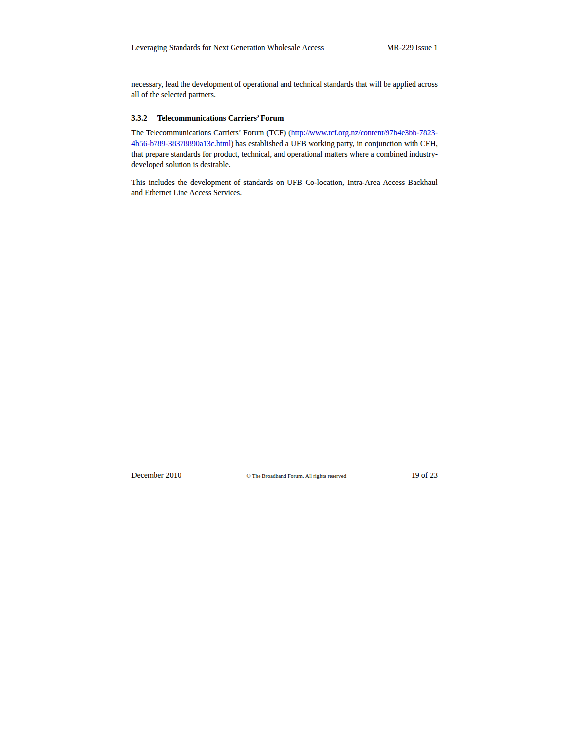Leveraging Standards for Next Generation Wholesale Access
MR-229 Issue 1
necessary, lead the development of operational and technical standards that will be applied across all of the selected partners.
3.3.2 Telecommunications Carriers’ Forum
The Telecommunications Carriers’ Forum (TCF) (http://www.tcf.org.nz/content/97b4e3bb-7823-4b56-b789-38378890a13c.html) has established a UFB working party, in conjunction with CFH, that prepare standards for product, technical, and operational matters where a combined industry-developed solution is desirable.
This includes the development of standards on UFB Co-location, Intra-Area Access Backhaul and Ethernet Line Access Services.
December 2010
© The Broadband Forum. All rights reserved
19 of 23